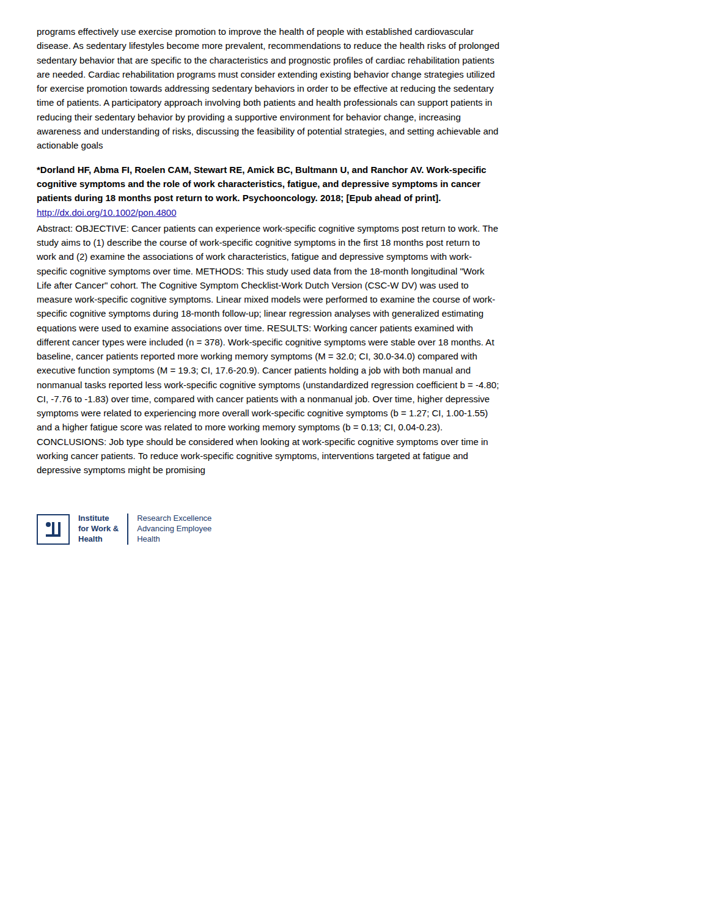programs effectively use exercise promotion to improve the health of people with established cardiovascular disease. As sedentary lifestyles become more prevalent, recommendations to reduce the health risks of prolonged sedentary behavior that are specific to the characteristics and prognostic profiles of cardiac rehabilitation patients are needed. Cardiac rehabilitation programs must consider extending existing behavior change strategies utilized for exercise promotion towards addressing sedentary behaviors in order to be effective at reducing the sedentary time of patients. A participatory approach involving both patients and health professionals can support patients in reducing their sedentary behavior by providing a supportive environment for behavior change, increasing awareness and understanding of risks, discussing the feasibility of potential strategies, and setting achievable and actionable goals
*Dorland HF, Abma FI, Roelen CAM, Stewart RE, Amick BC, Bultmann U, and Ranchor AV. Work-specific cognitive symptoms and the role of work characteristics, fatigue, and depressive symptoms in cancer patients during 18 months post return to work. Psychooncology. 2018; [Epub ahead of print].
http://dx.doi.org/10.1002/pon.4800
Abstract: OBJECTIVE: Cancer patients can experience work-specific cognitive symptoms post return to work. The study aims to (1) describe the course of work-specific cognitive symptoms in the first 18 months post return to work and (2) examine the associations of work characteristics, fatigue and depressive symptoms with work-specific cognitive symptoms over time. METHODS: This study used data from the 18-month longitudinal "Work Life after Cancer" cohort. The Cognitive Symptom Checklist-Work Dutch Version (CSC-W DV) was used to measure work-specific cognitive symptoms. Linear mixed models were performed to examine the course of work-specific cognitive symptoms during 18-month follow-up; linear regression analyses with generalized estimating equations were used to examine associations over time. RESULTS: Working cancer patients examined with different cancer types were included (n = 378). Work-specific cognitive symptoms were stable over 18 months. At baseline, cancer patients reported more working memory symptoms (M = 32.0; CI, 30.0-34.0) compared with executive function symptoms (M = 19.3; CI, 17.6-20.9). Cancer patients holding a job with both manual and nonmanual tasks reported less work-specific cognitive symptoms (unstandardized regression coefficient b = -4.80; CI, -7.76 to -1.83) over time, compared with cancer patients with a nonmanual job. Over time, higher depressive symptoms were related to experiencing more overall work-specific cognitive symptoms (b = 1.27; CI, 1.00-1.55) and a higher fatigue score was related to more working memory symptoms (b = 0.13; CI, 0.04-0.23). CONCLUSIONS: Job type should be considered when looking at work-specific cognitive symptoms over time in working cancer patients. To reduce work-specific cognitive symptoms, interventions targeted at fatigue and depressive symptoms might be promising
Institute
for Work &
Health Research Excellence
Advancing Employee
Health